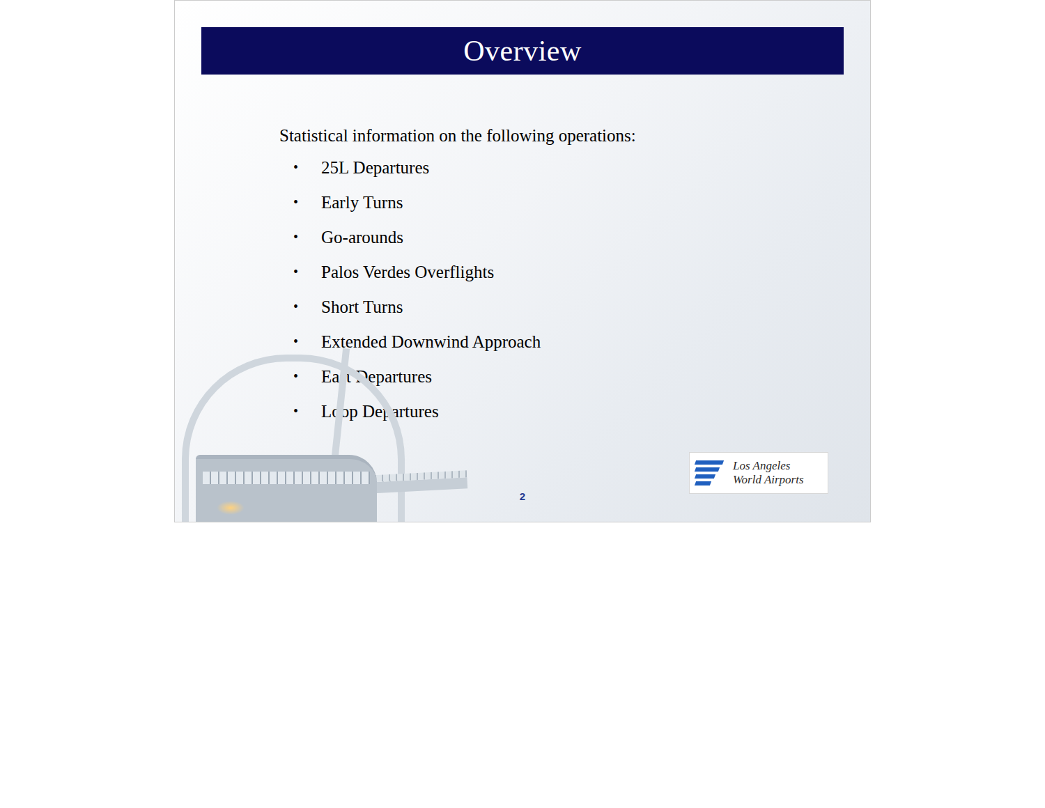Overview
Statistical information on the following operations:
25L Departures
Early Turns
Go-arounds
Palos Verdes Overflights
Short Turns
Extended Downwind Approach
East Departures
Loop Departures
2
Los Angeles
World Airports